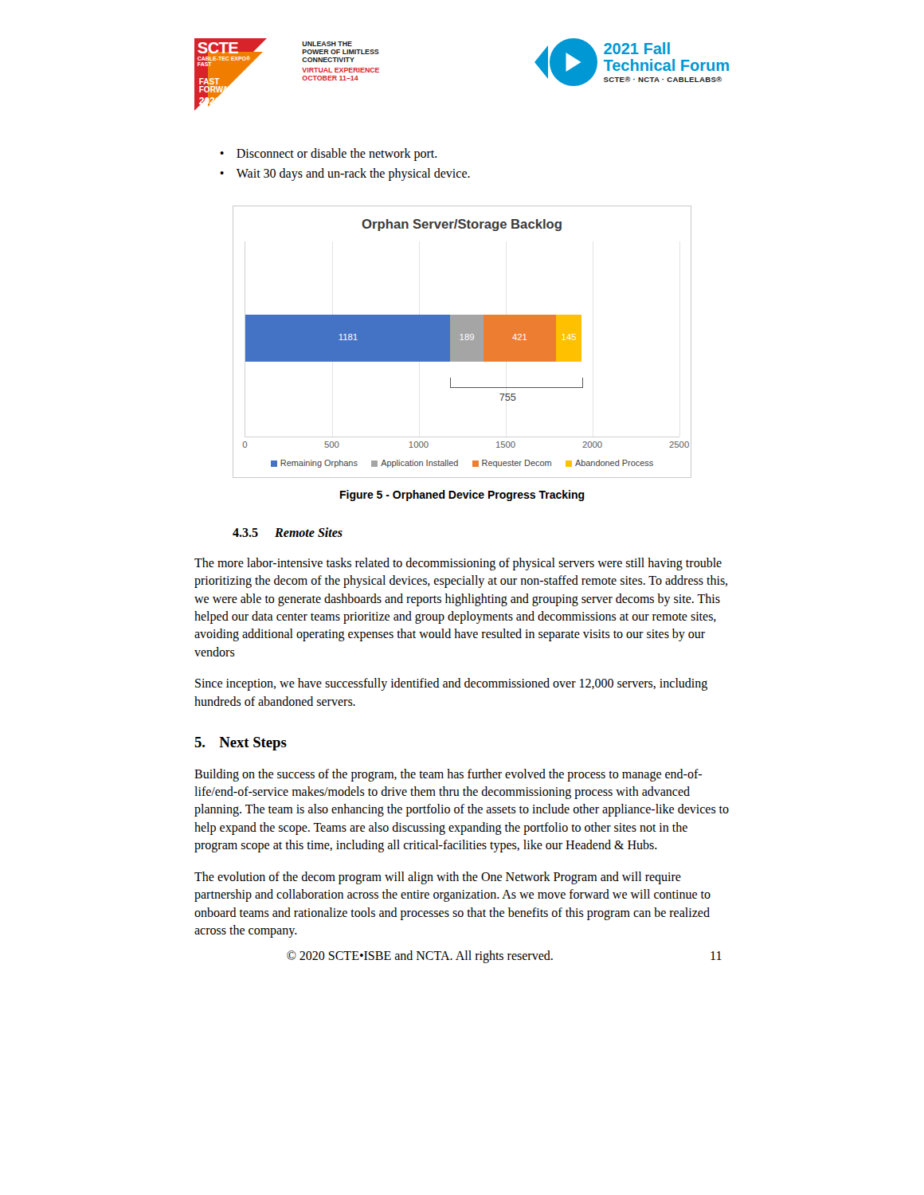SCTE CABLE-TEC EXPO® FAST
FAST
FORWARD
2021
UNLEASH THE
POWER OF LIMITLESS
CONNECTIVITY VIRTUAL EXPERIENCE
OCTOBER 11–14
2021 Fall
Technical Forum
SCTE® · NCTA · CABLELABS®
Disconnect or disable the network port.
Wait 30 days and un-rack the physical device.
Orphan Server/Storage Backlog
1181
189
421
145
755
0
500
1000
1500
2000
2500
Remaining Orphans
Application Installed
Requester Decom
Abandoned Process
Figure 5 - Orphaned Device Progress Tracking
4.3.5 Remote Sites
The more labor-intensive tasks related to decommissioning of physical servers were still having trouble prioritizing the decom of the physical devices, especially at our non-staffed remote sites. To address this, we were able to generate dashboards and reports highlighting and grouping server decoms by site. This helped our data center teams prioritize and group deployments and decommissions at our remote sites, avoiding additional operating expenses that would have resulted in separate visits to our sites by our vendors
Since inception, we have successfully identified and decommissioned over 12,000 servers, including hundreds of abandoned servers.
5. Next Steps
Building on the success of the program, the team has further evolved the process to manage end-of-life/end-of-service makes/models to drive them thru the decommissioning process with advanced planning. The team is also enhancing the portfolio of the assets to include other appliance-like devices to help expand the scope. Teams are also discussing expanding the portfolio to other sites not in the program scope at this time, including all critical-facilities types, like our Headend & Hubs.
The evolution of the decom program will align with the One Network Program and will require partnership and collaboration across the entire organization. As we move forward we will continue to onboard teams and rationalize tools and processes so that the benefits of this program can be realized across the company.
© 2020 SCTE•ISBE and NCTA. All rights reserved. 11